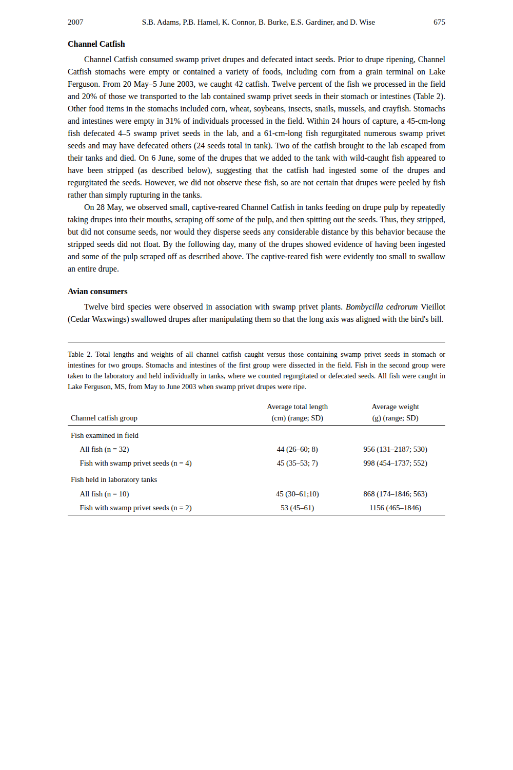2007 S.B. Adams, P.B. Hamel, K. Connor, B. Burke, E.S. Gardiner, and D. Wise 675
Channel Catfish
Channel Catfish consumed swamp privet drupes and defecated intact seeds. Prior to drupe ripening, Channel Catfish stomachs were empty or contained a variety of foods, including corn from a grain terminal on Lake Ferguson. From 20 May–5 June 2003, we caught 42 catfish. Twelve percent of the fish we processed in the field and 20% of those we transported to the lab contained swamp privet seeds in their stomach or intestines (Table 2). Other food items in the stomachs included corn, wheat, soybeans, insects, snails, mussels, and crayfish. Stomachs and intestines were empty in 31% of individuals processed in the field. Within 24 hours of capture, a 45-cm-long fish defecated 4–5 swamp privet seeds in the lab, and a 61-cm-long fish regurgitated numerous swamp privet seeds and may have defecated others (24 seeds total in tank). Two of the catfish brought to the lab escaped from their tanks and died. On 6 June, some of the drupes that we added to the tank with wild-caught fish appeared to have been stripped (as described below), suggesting that the catfish had ingested some of the drupes and regurgitated the seeds. However, we did not observe these fish, so are not certain that drupes were peeled by fish rather than simply rupturing in the tanks.
On 28 May, we observed small, captive-reared Channel Catfish in tanks feeding on drupe pulp by repeatedly taking drupes into their mouths, scraping off some of the pulp, and then spitting out the seeds. Thus, they stripped, but did not consume seeds, nor would they disperse seeds any considerable distance by this behavior because the stripped seeds did not float. By the following day, many of the drupes showed evidence of having been ingested and some of the pulp scraped off as described above. The captive-reared fish were evidently too small to swallow an entire drupe.
Avian consumers
Twelve bird species were observed in association with swamp privet plants. Bombycilla cedrorum Vieillot (Cedar Waxwings) swallowed drupes after manipulating them so that the long axis was aligned with the bird's bill.
Table 2. Total lengths and weights of all channel catfish caught versus those containing swamp privet seeds in stomach or intestines for two groups. Stomachs and intestines of the first group were dissected in the field. Fish in the second group were taken to the laboratory and held individually in tanks, where we counted regurgitated or defecated seeds. All fish were caught in Lake Ferguson, MS, from May to June 2003 when swamp privet drupes were ripe.
| Channel catfish group | Average total length (cm) (range; SD) | Average weight (g) (range; SD) |
| --- | --- | --- |
| Fish examined in field | | |
| All fish (n = 32) | 44 (26–60; 8) | 956 (131–2187; 530) |
| Fish with swamp privet seeds (n = 4) | 45 (35–53; 7) | 998 (454–1737; 552) |
| Fish held in laboratory tanks | | |
| All fish (n = 10) | 45 (30–61;10) | 868 (174–1846; 563) |
| Fish with swamp privet seeds (n = 2) | 53 (45–61) | 1156 (465–1846) |